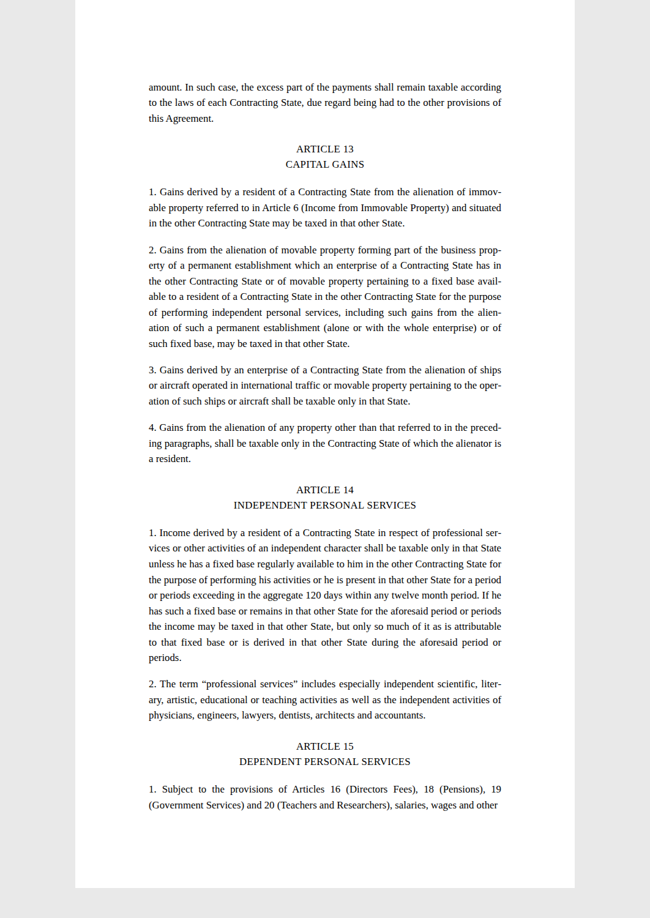amount. In such case, the excess part of the payments shall remain taxable according to the laws of each Contracting State, due regard being had to the other provisions of this Agreement.
ARTICLE 13 CAPITAL GAINS
1. Gains derived by a resident of a Contracting State from the alienation of immovable property referred to in Article 6 (Income from Immovable Property) and situated in the other Contracting State may be taxed in that other State.
2. Gains from the alienation of movable property forming part of the business property of a permanent establishment which an enterprise of a Contracting State has in the other Contracting State or of movable property pertaining to a fixed base available to a resident of a Contracting State in the other Contracting State for the purpose of performing independent personal services, including such gains from the alienation of such a permanent establishment (alone or with the whole enterprise) or of such fixed base, may be taxed in that other State.
3. Gains derived by an enterprise of a Contracting State from the alienation of ships or aircraft operated in international traffic or movable property pertaining to the operation of such ships or aircraft shall be taxable only in that State.
4. Gains from the alienation of any property other than that referred to in the preceding paragraphs, shall be taxable only in the Contracting State of which the alienator is a resident.
ARTICLE 14 INDEPENDENT PERSONAL SERVICES
1. Income derived by a resident of a Contracting State in respect of professional services or other activities of an independent character shall be taxable only in that State unless he has a fixed base regularly available to him in the other Contracting State for the purpose of performing his activities or he is present in that other State for a period or periods exceeding in the aggregate 120 days within any twelve month period. If he has such a fixed base or remains in that other State for the aforesaid period or periods the income may be taxed in that other State, but only so much of it as is attributable to that fixed base or is derived in that other State during the aforesaid period or periods.
2. The term “professional services” includes especially independent scientific, literary, artistic, educational or teaching activities as well as the independent activities of physicians, engineers, lawyers, dentists, architects and accountants.
ARTICLE 15 DEPENDENT PERSONAL SERVICES
1. Subject to the provisions of Articles 16 (Directors Fees), 18 (Pensions), 19 (Government Services) and 20 (Teachers and Researchers), salaries, wages and other